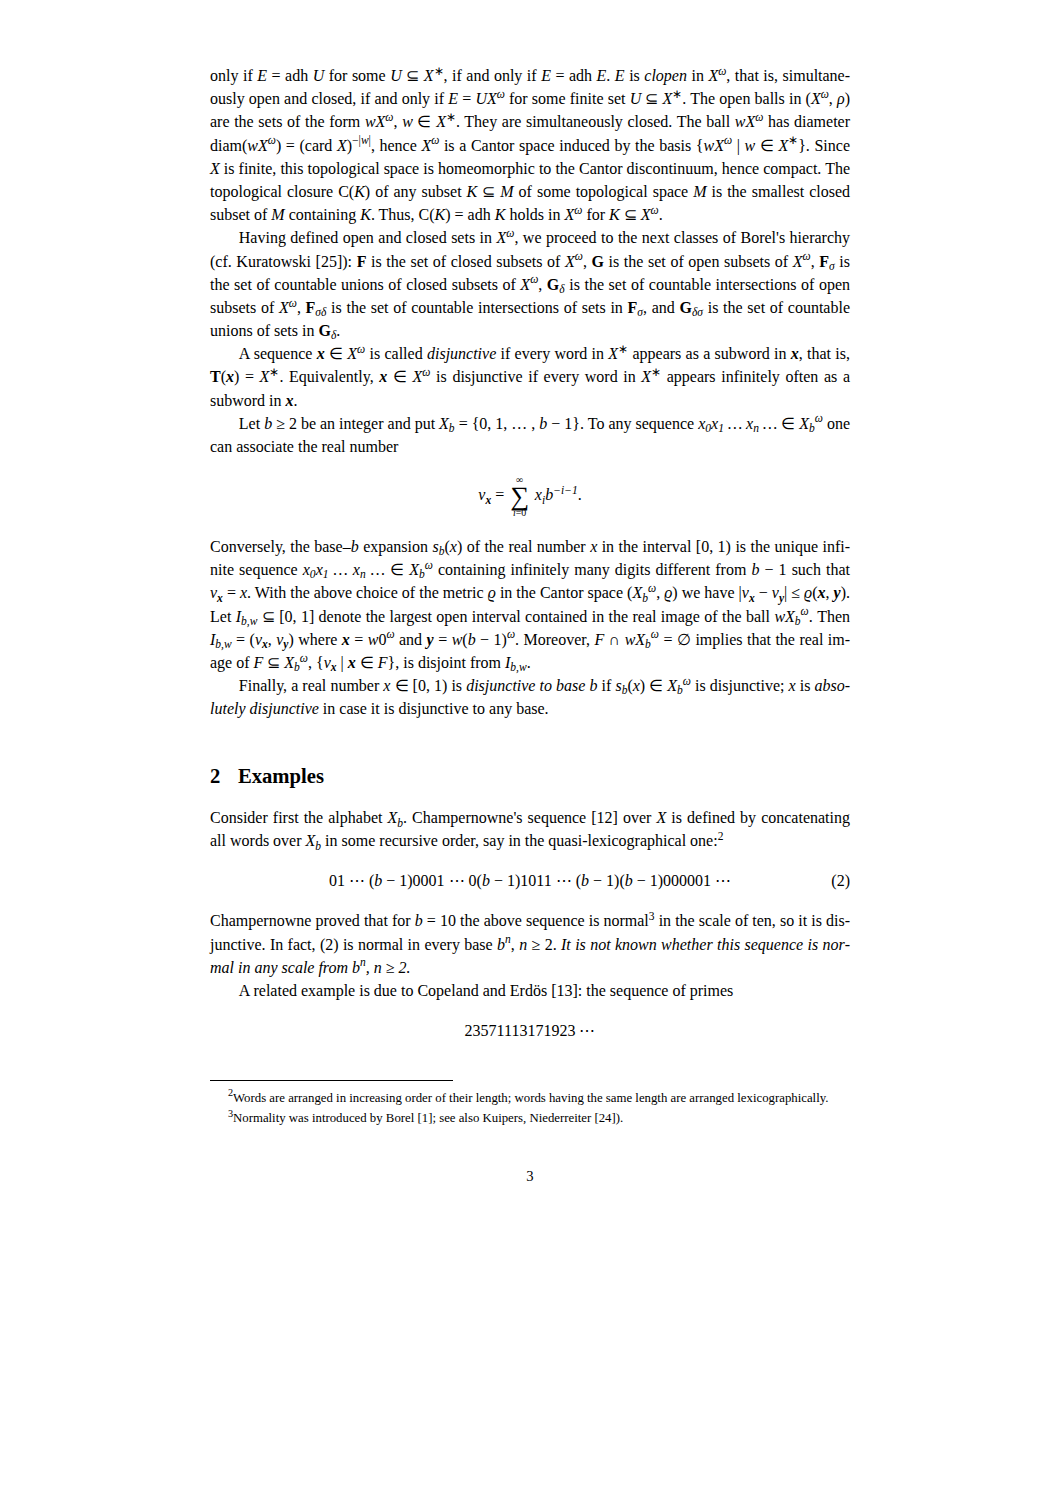only if E = adh U for some U ⊆ X∗, if and only if E = adh E. E is clopen in Xω, that is, simultaneously open and closed, if and only if E = UXω for some finite set U ⊆ X∗. The open balls in (Xω, ρ) are the sets of the form wXω, w ∈ X∗. They are simultaneously closed. The ball wXω has diameter diam(wXω) = (card X)−|w|, hence Xω is a Cantor space induced by the basis {wXω | w ∈ X∗}. Since X is finite, this topological space is homeomorphic to the Cantor discontinuum, hence compact. The topological closure C(K) of any subset K ⊆ M of some topological space M is the smallest closed subset of M containing K. Thus, C(K) = adh K holds in Xω for K ⊆ Xω.
Having defined open and closed sets in Xω, we proceed to the next classes of Borel's hierarchy (cf. Kuratowski [25]): F is the set of closed subsets of Xω, G is the set of open subsets of Xω, Fσ is the set of countable unions of closed subsets of Xω, Gδ is the set of countable intersections of open subsets of Xω, Fσδ is the set of countable intersections of sets in Fσ, and Gδσ is the set of countable unions of sets in Gδ.
A sequence x ∈ Xω is called disjunctive if every word in X∗ appears as a subword in x, that is, T(x) = X∗. Equivalently, x ∈ Xω is disjunctive if every word in X∗ appears infinitely often as a subword in x.
Let b ≥ 2 be an integer and put Xb = {0, 1, … , b − 1}. To any sequence x0x1 … xn … ∈ Xbω one can associate the real number
vx = ∞∑i=0 xib−i−1.
Conversely, the base–b expansion sb(x) of the real number x in the interval [0, 1) is the unique infinite sequence x0x1 … xn … ∈ Xbω containing infinitely many digits different from b − 1 such that vx = x. With the above choice of the metric ϱ in the Cantor space (Xbω, ϱ) we have |vx − vy| ≤ ϱ(x, y). Let Ib,w ⊆ [0, 1] denote the largest open interval contained in the real image of the ball wXbω. Then Ib,w = (vx, vy) where x = w0ω and y = w(b − 1)ω. Moreover, F ∩ wXbω = ∅ implies that the real image of F ⊆ Xbω, {vx | x ∈ F}, is disjoint from Ib,w.
Finally, a real number x ∈ [0, 1) is disjunctive to base b if sb(x) ∈ Xbω is disjunctive; x is absolutely disjunctive in case it is disjunctive to any base.
2 Examples
Consider first the alphabet Xb. Champernowne's sequence [12] over X is defined by concatenating all words over Xb in some recursive order, say in the quasi-lexicographical one:2
01 ⋯ (b − 1)0001 ⋯ 0(b − 1)1011 ⋯ (b − 1)(b − 1)000001 ⋯ (2)
Champernowne proved that for b = 10 the above sequence is normal3 in the scale of ten, so it is disjunctive. In fact, (2) is normal in every base bn, n ≥ 2. It is not known whether this sequence is normal in any scale from bn, n ≥ 2.
A related example is due to Copeland and Erdös [13]: the sequence of primes
23571113171923 ⋯
2Words are arranged in increasing order of their length; words having the same length are arranged lexicographically.
3Normality was introduced by Borel [1]; see also Kuipers, Niederreiter [24]).
3